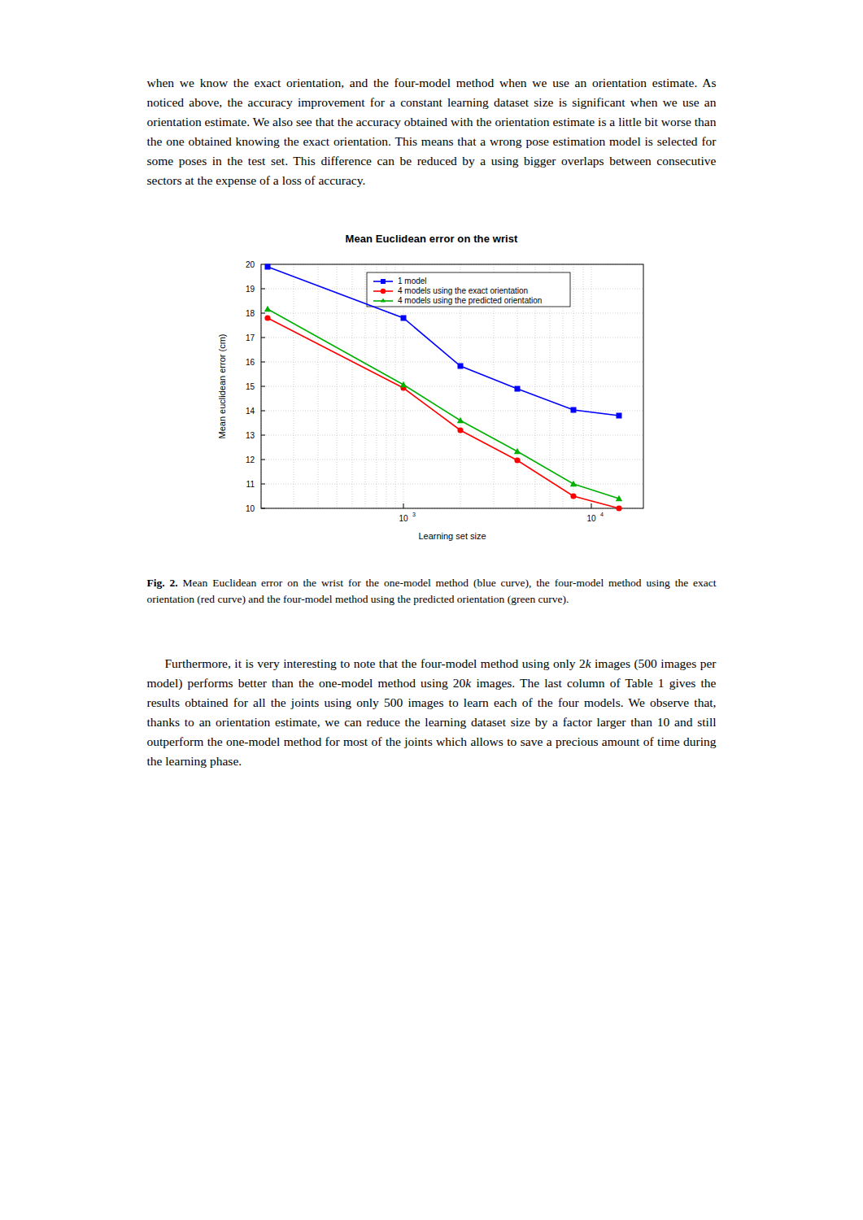when we know the exact orientation, and the four-model method when we use an orientation estimate. As noticed above, the accuracy improvement for a constant learning dataset size is significant when we use an orientation estimate. We also see that the accuracy obtained with the orientation estimate is a little bit worse than the one obtained knowing the exact orientation. This means that a wrong pose estimation model is selected for some poses in the test set. This difference can be reduced by a using bigger overlaps between consecutive sectors at the expense of a loss of accuracy.
Mean Euclidean error on the wrist
10 11 12 13 14 15 16 17 18 19 20 10 3 10 4 Learning set size Mean euclidean error (cm) 1 model 4 models using the exact orientation 4 models using the predicted orientation
Fig. 2. Mean Euclidean error on the wrist for the one-model method (blue curve), the four-model method using the exact orientation (red curve) and the four-model method using the predicted orientation (green curve).
Furthermore, it is very interesting to note that the four-model method using only 2k images (500 images per model) performs better than the one-model method using 20k images. The last column of Table 1 gives the results obtained for all the joints using only 500 images to learn each of the four models. We observe that, thanks to an orientation estimate, we can reduce the learning dataset size by a factor larger than 10 and still outperform the one-model method for most of the joints which allows to save a precious amount of time during the learning phase.